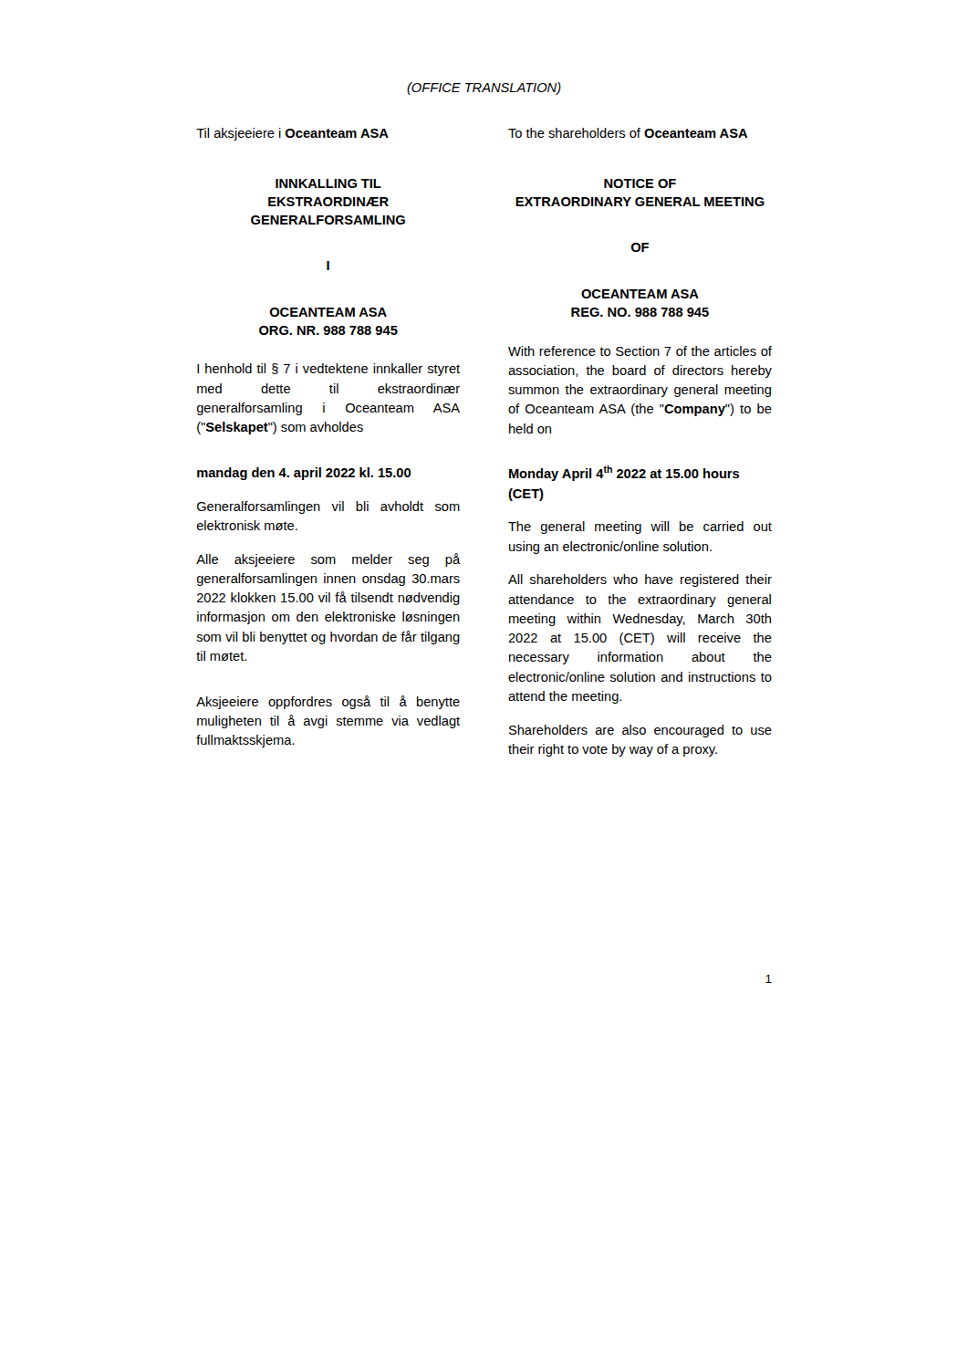(OFFICE TRANSLATION)
Til aksjeeiere i Oceanteam ASA
INNKALLING TIL
EKSTRAORDINÆR GENERALFORSAMLING
I
OCEANTEAM ASA
ORG. NR. 988 788 945
I henhold til § 7 i vedtektene innkaller styret med dette til ekstraordinær generalforsamling i Oceanteam ASA ("Selskapet") som avholdes
mandag den 4. april 2022 kl. 15.00
Generalforsamlingen vil bli avholdt som elektronisk møte.
Alle aksjeeiere som melder seg på generalforsamlingen innen onsdag 30.mars 2022 klokken 15.00 vil få tilsendt nødvendig informasjon om den elektroniske løsningen som vil bli benyttet og hvordan de får tilgang til møtet.
Aksjeeiere oppfordres også til å benytte muligheten til å avgi stemme via vedlagt fullmaktsskjema.
To the shareholders of Oceanteam ASA
NOTICE OF
EXTRAORDINARY GENERAL MEETING
OF
OCEANTEAM ASA
REG. NO. 988 788 945
With reference to Section 7 of the articles of association, the board of directors hereby summon the extraordinary general meeting of Oceanteam ASA (the "Company") to be held on
Monday April 4th 2022 at 15.00 hours (CET)
The general meeting will be carried out using an electronic/online solution.
All shareholders who have registered their attendance to the extraordinary general meeting within Wednesday, March 30th 2022 at 15.00 (CET) will receive the necessary information about the electronic/online solution and instructions to attend the meeting.
Shareholders are also encouraged to use their right to vote by way of a proxy.
1